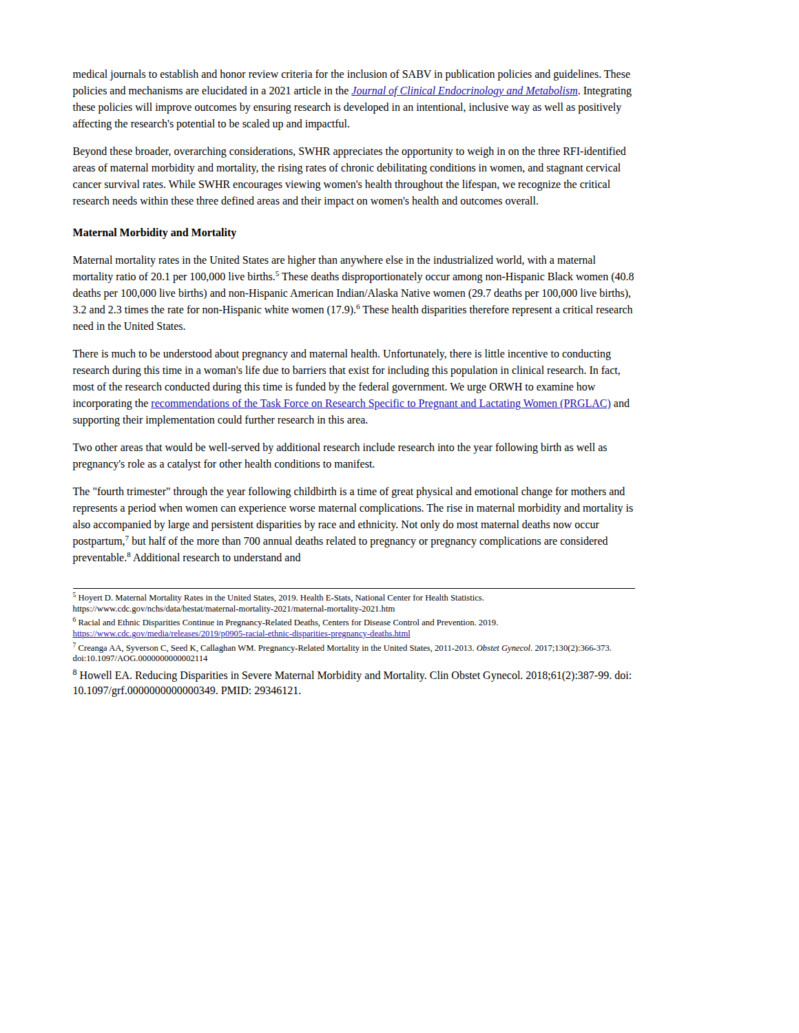medical journals to establish and honor review criteria for the inclusion of SABV in publication policies and guidelines. These policies and mechanisms are elucidated in a 2021 article in the Journal of Clinical Endocrinology and Metabolism. Integrating these policies will improve outcomes by ensuring research is developed in an intentional, inclusive way as well as positively affecting the research's potential to be scaled up and impactful.
Beyond these broader, overarching considerations, SWHR appreciates the opportunity to weigh in on the three RFI-identified areas of maternal morbidity and mortality, the rising rates of chronic debilitating conditions in women, and stagnant cervical cancer survival rates. While SWHR encourages viewing women's health throughout the lifespan, we recognize the critical research needs within these three defined areas and their impact on women's health and outcomes overall.
Maternal Morbidity and Mortality
Maternal mortality rates in the United States are higher than anywhere else in the industrialized world, with a maternal mortality ratio of 20.1 per 100,000 live births.5 These deaths disproportionately occur among non-Hispanic Black women (40.8 deaths per 100,000 live births) and non-Hispanic American Indian/Alaska Native women (29.7 deaths per 100,000 live births), 3.2 and 2.3 times the rate for non-Hispanic white women (17.9).6 These health disparities therefore represent a critical research need in the United States.
There is much to be understood about pregnancy and maternal health. Unfortunately, there is little incentive to conducting research during this time in a woman's life due to barriers that exist for including this population in clinical research. In fact, most of the research conducted during this time is funded by the federal government. We urge ORWH to examine how incorporating the recommendations of the Task Force on Research Specific to Pregnant and Lactating Women (PRGLAC) and supporting their implementation could further research in this area.
Two other areas that would be well-served by additional research include research into the year following birth as well as pregnancy's role as a catalyst for other health conditions to manifest.
The "fourth trimester" through the year following childbirth is a time of great physical and emotional change for mothers and represents a period when women can experience worse maternal complications. The rise in maternal morbidity and mortality is also accompanied by large and persistent disparities by race and ethnicity. Not only do most maternal deaths now occur postpartum,7 but half of the more than 700 annual deaths related to pregnancy or pregnancy complications are considered preventable.8 Additional research to understand and
5 Hoyert D. Maternal Mortality Rates in the United States, 2019. Health E-Stats, National Center for Health Statistics. https://www.cdc.gov/nchs/data/hestat/maternal-mortality-2021/maternal-mortality-2021.htm
6 Racial and Ethnic Disparities Continue in Pregnancy-Related Deaths, Centers for Disease Control and Prevention. 2019. https://www.cdc.gov/media/releases/2019/p0905-racial-ethnic-disparities-pregnancy-deaths.html
7 Creanga AA, Syverson C, Seed K, Callaghan WM. Pregnancy-Related Mortality in the United States, 2011-2013. Obstet Gynecol. 2017;130(2):366-373. doi:10.1097/AOG.0000000000002114
8 Howell EA. Reducing Disparities in Severe Maternal Morbidity and Mortality. Clin Obstet Gynecol. 2018;61(2):387-99. doi: 10.1097/grf.0000000000000349. PMID: 29346121.